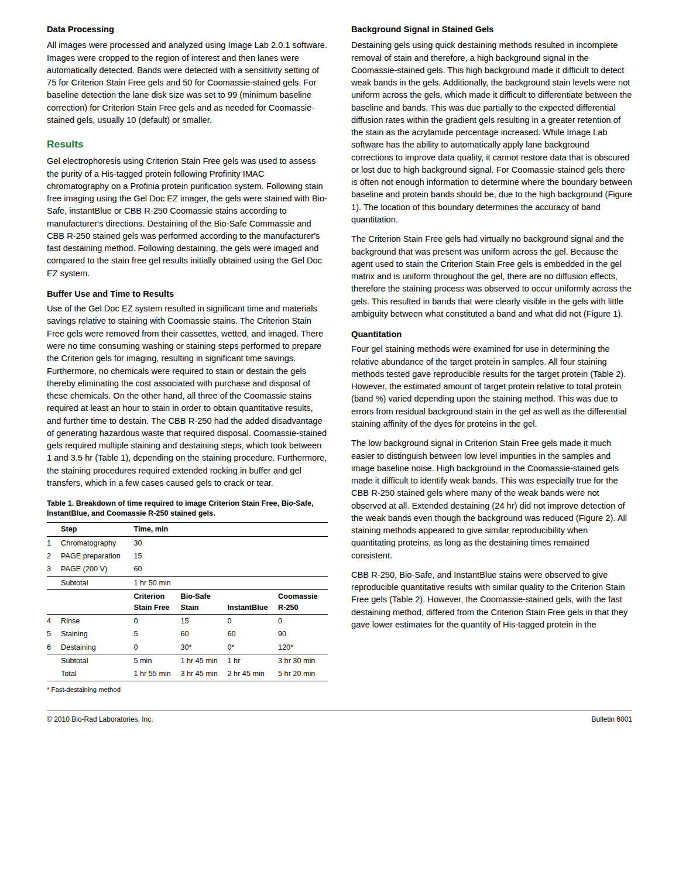Data Processing
All images were processed and analyzed using Image Lab 2.0.1 software. Images were cropped to the region of interest and then lanes were automatically detected. Bands were detected with a sensitivity setting of 75 for Criterion Stain Free gels and 50 for Coomassie-stained gels. For baseline detection the lane disk size was set to 99 (minimum baseline correction) for Criterion Stain Free gels and as needed for Coomassie-stained gels, usually 10 (default) or smaller.
Results
Gel electrophoresis using Criterion Stain Free gels was used to assess the purity of a His-tagged protein following Profinity IMAC chromatography on a Profinia protein purification system. Following stain free imaging using the Gel Doc EZ imager, the gels were stained with Bio-Safe, instantBlue or CBB R-250 Coomassie stains according to manufacturer's directions. Destaining of the Bio-Safe Commassie and CBB R-250 stained gels was performed according to the manufacturer's fast destaining method. Following destaining, the gels were imaged and compared to the stain free gel results initially obtained using the Gel Doc EZ system.
Buffer Use and Time to Results
Use of the Gel Doc EZ system resulted in significant time and materials savings relative to staining with Coomassie stains. The Criterion Stain Free gels were removed from their cassettes, wetted, and imaged. There were no time consuming washing or staining steps performed to prepare the Criterion gels for imaging, resulting in significant time savings. Furthermore, no chemicals were required to stain or destain the gels thereby eliminating the cost associated with purchase and disposal of these chemicals. On the other hand, all three of the Coomassie stains required at least an hour to stain in order to obtain quantitative results, and further time to destain. The CBB R-250 had the added disadvantage of generating hazardous waste that required disposal. Coomassie-stained gels required multiple staining and destaining steps, which took between 1 and 3.5 hr (Table 1), depending on the staining procedure. Furthermore, the staining procedures required extended rocking in buffer and gel transfers, which in a few cases caused gels to crack or tear.
Table 1. Breakdown of time required to image Criterion Stain Free, Bio-Safe, InstantBlue, and Coomassie R-250 stained gels.
| | Step | Time, min |
| --- | --- | --- |
| 1 | Chromatography | 30 |
| 2 | PAGE preparation | 15 |
| 3 | PAGE (200 V) | 60 |
| | Subtotal | 1 hr 50 min |
| | | Criterion Stain Free | Bio-Safe Stain | InstantBlue | Coomassie R-250 |
| 4 | Rinse | 0 | 15 | 0 | 0 |
| 5 | Staining | 5 | 60 | 60 | 90 |
| 6 | Destaining | 0 | 30* | 0* | 120* |
| | Subtotal | 5 min | 1 hr 45 min | 1 hr | 3 hr 30 min |
| | Total | 1 hr 55 min | 3 hr 45 min | 2 hr 45 min | 5 hr 20 min |
* Fast-destaining method
Background Signal in Stained Gels
Destaining gels using quick destaining methods resulted in incomplete removal of stain and therefore, a high background signal in the Coomassie-stained gels. This high background made it difficult to detect weak bands in the gels. Additionally, the background stain levels were not uniform across the gels, which made it difficult to differentiate between the baseline and bands. This was due partially to the expected differential diffusion rates within the gradient gels resulting in a greater retention of the stain as the acrylamide percentage increased. While Image Lab software has the ability to automatically apply lane background corrections to improve data quality, it cannot restore data that is obscured or lost due to high background signal. For Coomassie-stained gels there is often not enough information to determine where the boundary between baseline and protein bands should be, due to the high background (Figure 1). The location of this boundary determines the accuracy of band quantitation.
The Criterion Stain Free gels had virtually no background signal and the background that was present was uniform across the gel. Because the agent used to stain the Criterion Stain Free gels is embedded in the gel matrix and is uniform throughout the gel, there are no diffusion effects, therefore the staining process was observed to occur uniformly across the gels. This resulted in bands that were clearly visible in the gels with little ambiguity between what constituted a band and what did not (Figure 1).
Quantitation
Four gel staining methods were examined for use in determining the relative abundance of the target protein in samples. All four staining methods tested gave reproducible results for the target protein (Table 2). However, the estimated amount of target protein relative to total protein (band %) varied depending upon the staining method. This was due to errors from residual background stain in the gel as well as the differential staining affinity of the dyes for proteins in the gel.
The low background signal in Criterion Stain Free gels made it much easier to distinguish between low level impurities in the samples and image baseline noise. High background in the Coomassie-stained gels made it difficult to identify weak bands. This was especially true for the CBB R-250 stained gels where many of the weak bands were not observed at all. Extended destaining (24 hr) did not improve detection of the weak bands even though the background was reduced (Figure 2). All staining methods appeared to give similar reproducibility when quantitating proteins, as long as the destaining times remained consistent.
CBB R-250, Bio-Safe, and InstantBlue stains were observed to give reproducible quantitative results with similar quality to the Criterion Stain Free gels (Table 2). However, the Coomassie-stained gels, with the fast destaining method, differed from the Criterion Stain Free gels in that they gave lower estimates for the quantity of His-tagged protein in the
© 2010 Bio-Rad Laboratories, Inc.
Bulletin 6001